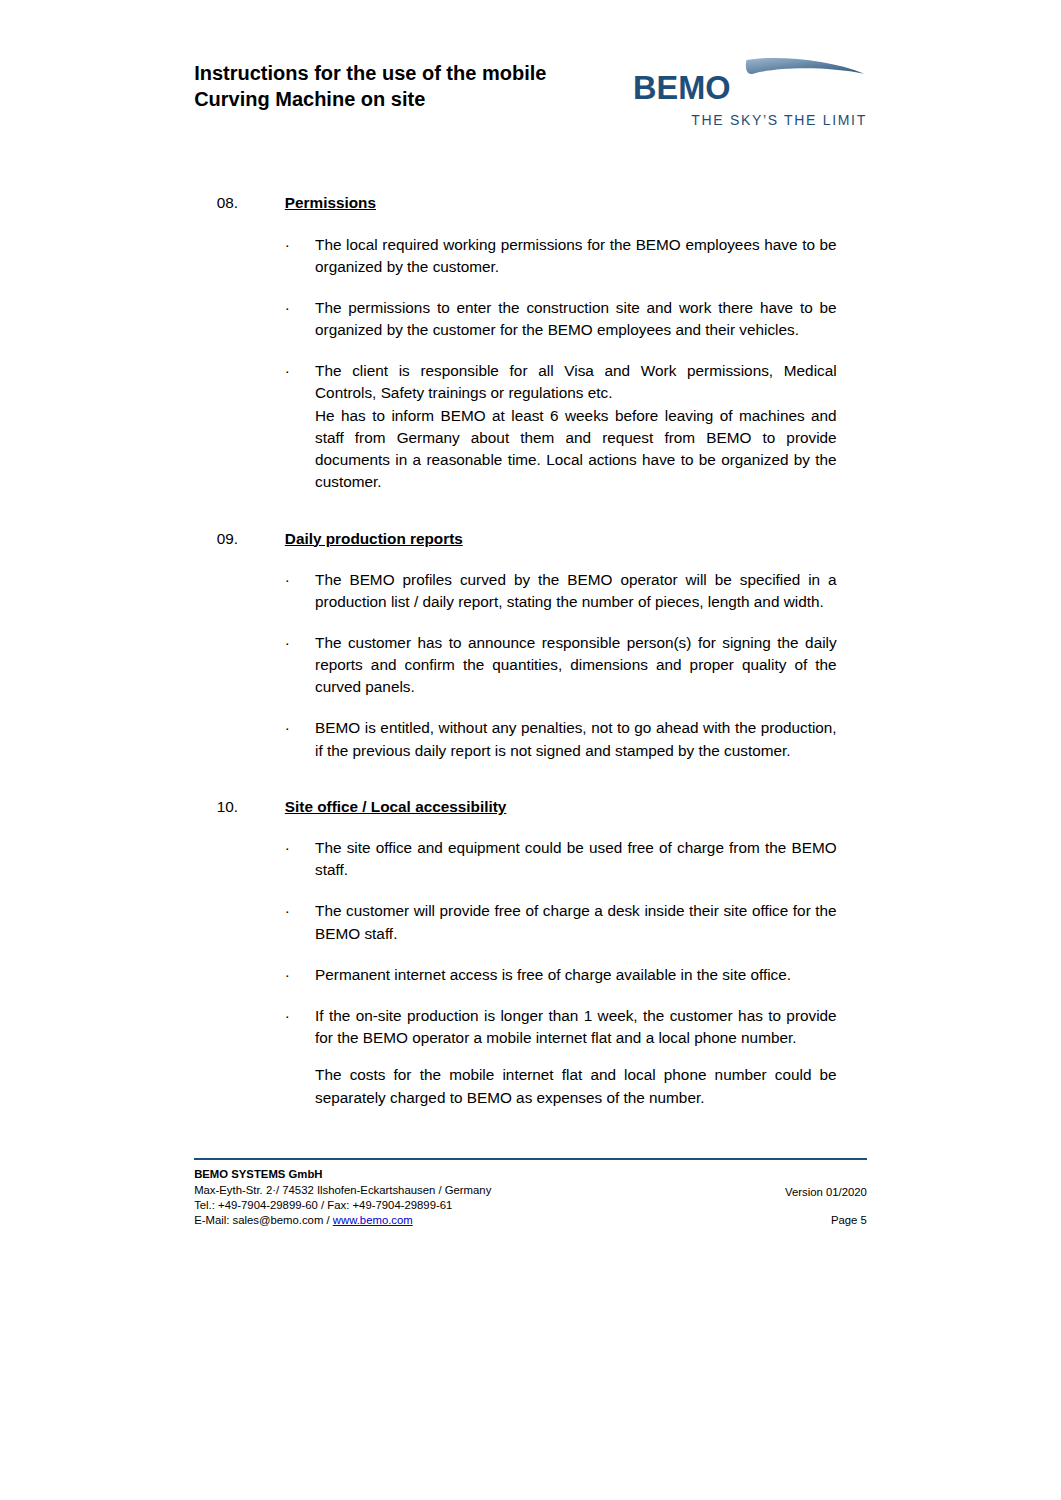Instructions for the use of the mobile
Curving Machine on site
BEMO
THE SKY’S THE LIMIT
08.
Permissions
·
The local required working permissions for the BEMO employees have to be organized by the customer.
·
The permissions to enter the construction site and work there have to be organized by the customer for the BEMO employees and their vehicles.
·
The client is responsible for all Visa and Work permissions, Medical Controls, Safety trainings or regulations etc.
He has to inform BEMO at least 6 weeks before leaving of machines and staff from Germany about them and request from BEMO to provide documents in a reasonable time. Local actions have to be organized by the customer.
09.
Daily production reports
·
The BEMO profiles curved by the BEMO operator will be specified in a production list / daily report, stating the number of pieces, length and width.
·
The customer has to announce responsible person(s) for signing the daily reports and confirm the quantities, dimensions and proper quality of the curved panels.
·
BEMO is entitled, without any penalties, not to go ahead with the production, if the previous daily report is not signed and stamped by the customer.
10.
Site office / Local accessibility
·
The site office and equipment could be used free of charge from the BEMO staff.
·
The customer will provide free of charge a desk inside their site office for the BEMO staff.
·
Permanent internet access is free of charge available in the site office.
·
If the on-site production is longer than 1 week, the customer has to provide for the BEMO operator a mobile internet flat and a local phone number.
The costs for the mobile internet flat and local phone number could be separately charged to BEMO as expenses of the number.
BEMO SYSTEMS GmbH
Max-Eyth-Str. 2·/ 74532 Ilshofen-Eckartshausen / Germany
Tel.: +49-7904-29899-60 / Fax: +49-7904-29899-61
E-Mail: sales@bemo.com / www.bemo.com
Version 01/2020
Page 5